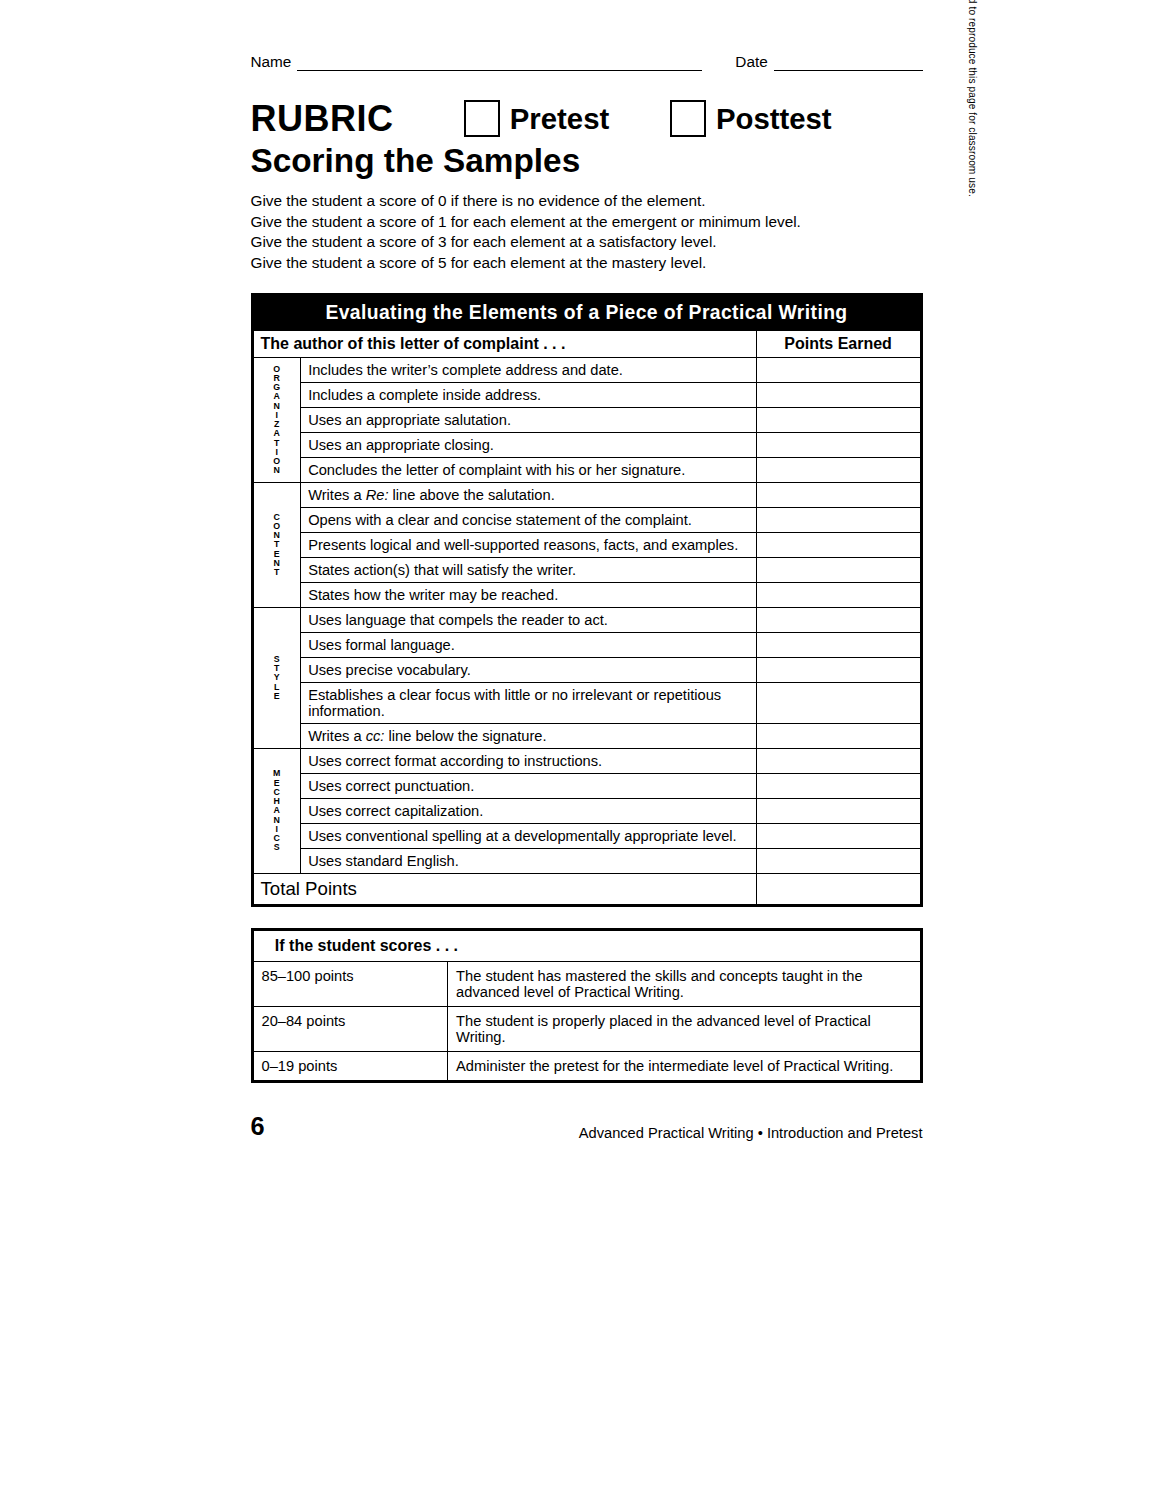Name Date
RUBRIC
Pretest
Posttest
Scoring the Samples
Give the student a score of 0 if there is no evidence of the element.
Give the student a score of 1 for each element at the emergent or minimum level.
Give the student a score of 3 for each element at a satisfactory level.
Give the student a score of 5 for each element at the mastery level.
| Evaluating the Elements of a Piece of Practical Writing |
| --- |
| The author of this letter of complaint . . . | Points Earned |
| O R G A N I Z A T I O N | Includes the writer’s complete address and date. | |
| Includes a complete inside address. | |
| Uses an appropriate salutation. | |
| Uses an appropriate closing. | |
| Concludes the letter of complaint with his or her signature. | |
| C O N T E N T | Writes a Re: line above the salutation. | |
| Opens with a clear and concise statement of the complaint. | |
| Presents logical and well-supported reasons, facts, and examples. | |
| States action(s) that will satisfy the writer. | |
| States how the writer may be reached. | |
| S T Y L E | Uses language that compels the reader to act. | |
| Uses formal language. | |
| Uses precise vocabulary. | |
| Establishes a clear focus with little or no irrelevant or repetitious information. | |
| Writes a cc: line below the signature. | |
| M E C H A N I C S | Uses correct format according to instructions. | |
| Uses correct punctuation. | |
| Uses correct capitalization. | |
| Uses conventional spelling at a developmentally appropriate level. | |
| Uses standard English. | |
| Total Points | |
| If the student scores . . . |
| --- |
| 85–100 points | The student has mastered the skills and concepts taught in the advanced level of Practical Writing. |
| 20–84 points | The student is properly placed in the advanced level of Practical Writing. |
| 0–19 points | Administer the pretest for the intermediate level of Practical Writing. |
6
Advanced Practical Writing • Introduction and Pretest
Copyright © SRA/McGraw-Hill. Permission is granted to reproduce this page for classroom use.